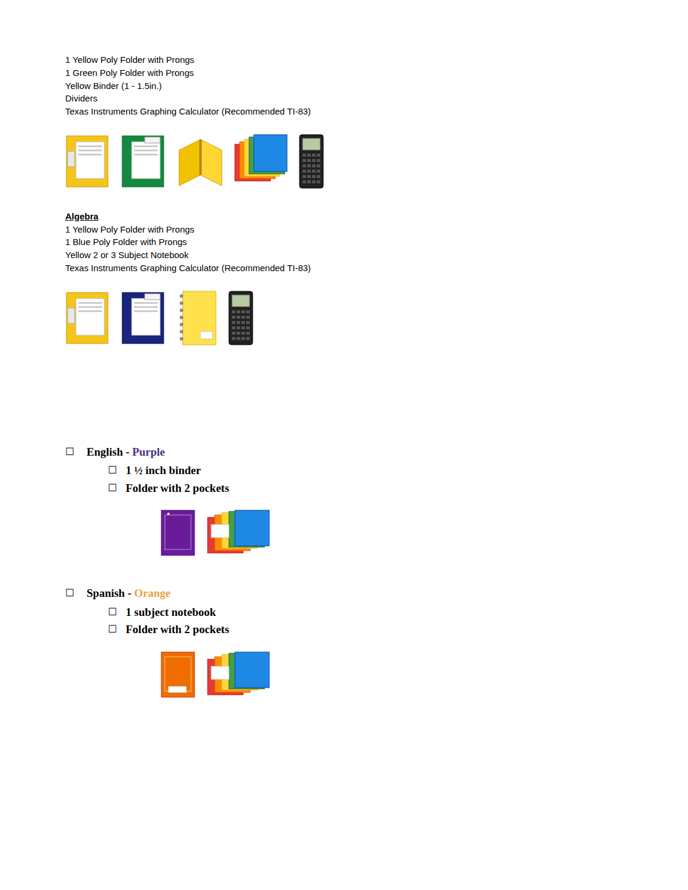1 Yellow Poly Folder with Prongs
1 Green Poly Folder with Prongs
Yellow Binder (1 - 1.5in.)
Dividers
Texas Instruments Graphing Calculator (Recommended TI-83)
Algebra
1 Yellow Poly Folder with Prongs
1 Blue Poly Folder with Prongs
Yellow 2 or 3 Subject Notebook
Texas Instruments Graphing Calculator (Recommended TI-83)
☐English - Purple
☐1 ½ inch binder
☐Folder with 2 pockets
☐Spanish - Orange
☐1 subject notebook
☐Folder with 2 pockets